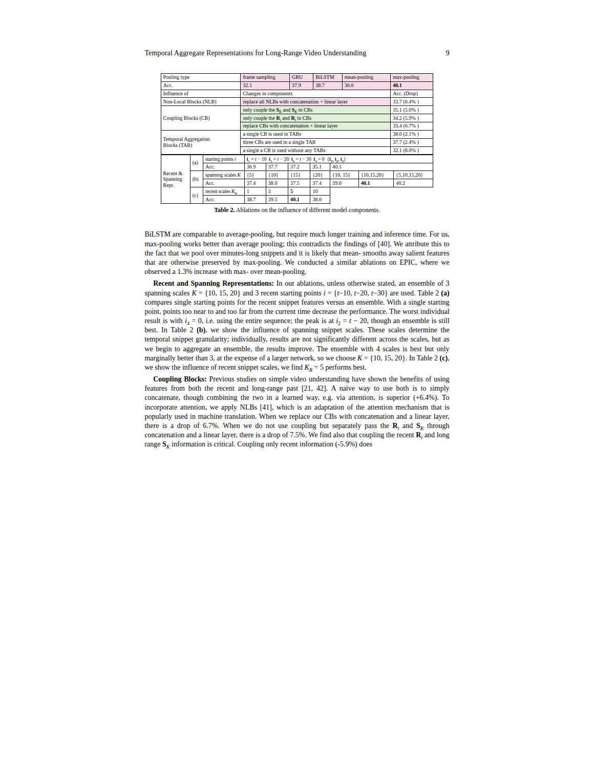Temporal Aggregate Representations for Long-Range Video Understanding 9
| Pooling type | frame sampling | GRU | BiLSTM | mean-pooling | max-pooling |
| Acc. | 32.1 | 37.9 | 38.7 | 36.6 | 40.1 |
| Influence of | Changes in components | Acc. (Drop) |
| Non-Local Blocks (NLB) | replace all NLBs with concatenation + linear layer | 33.7 (6.4% ) |
| Coupling Blocks (CB) | only couple the S K and S K in CBs | 35.1 (5.0% ) |
| only couple the R i and R i in CBs | 34.2 (5.9% ) |
| replace CBs with concatenation + linear layer | 33.4 (6.7% ) |
| Temporal Aggregation Blocks (TAB) | a single CB is used in TABs | 38.0 (2.1% ) |
| three CBs are used in a single TAB | 37.7 (2.4% ) |
| a single a CB is used without any TABs | 32.1 (8.0% ) |
| Recent & Spanning Repr. | (a) | starting points i | i 1 = t − 10 i 2 = t − 20 i 3 = t − 30 i 4 = 0 { i 2 , i 2 , i 3 } |
| Acc. | 36.9 | 37.7 | 37.2 | 35.1 | 40.1 |
| (b) | spanning scales K | {5} | {10} | {15} | {20} | {10, 15} | {10,15,20} | {5,10,15,20} |
| Acc. | 37.4 | 38.0 | 37.5 | 37.4 | 39.0 | 40.1 | 40.2 |
| (c) | recent scales K R | 1 | 3 | 5 | 10 | |
| Acc. | 38.7 | 39.5 | 40.1 | 38.6 | |
Table 2. Ablations on the influence of different model components.
BiLSTM are comparable to average-pooling, but require much longer training and inference time. For us, max-pooling works better than average pooling; this contradicts the findings of [40]. We attribute this to the fact that we pool over minutes-long snippets and it is likely that mean- smooths away salient features that are otherwise preserved by max-pooling. We conducted a similar ablations on EPIC, where we observed a 1.3% increase with max- over mean-pooling.
Recent and Spanning Representations: In our ablations, unless otherwise stated, an ensemble of 3 spanning scales K = {10, 15, 20} and 3 recent starting points i = {t−10, t−20, t−30} are used. Table 2 (a) compares single starting points for the recent snippet features versus an ensemble. With a single starting point, points too near to and too far from the current time decrease the performance. The worst individual result is with i4 = 0, i.e. using the entire sequence; the peak is at i2 = t − 20, though an ensemble is still best. In Table 2 (b), we show the influence of spanning snippet scales. These scales determine the temporal snippet granularity; individually, results are not significantly different across the scales, but as we begin to aggregate an ensemble, the results improve. The ensemble with 4 scales is best but only marginally better than 3, at the expense of a larger network, so we choose K = {10, 15, 20}. In Table 2 (c), we show the influence of recent snippet scales, we find KR = 5 performs best.
Coupling Blocks: Previous studies on simple video understanding have shown the benefits of using features from both the recent and long-range past [21, 42]. A naïve way to use both is to simply concatenate, though combining the two in a learned way, e.g. via attention, is superior (+6.4%). To incorporate attention, we apply NLBs [41], which is an adaptation of the attention mechanism that is popularly used in machine translation. When we replace our CBs with concatenation and a linear layer, there is a drop of 6.7%. When we do not use coupling but separately pass the Ri and SK through concatenation and a linear layer, there is a drop of 7.5%. We find also that coupling the recent Ri and long range SK information is critical. Coupling only recent information (-5.9%) does